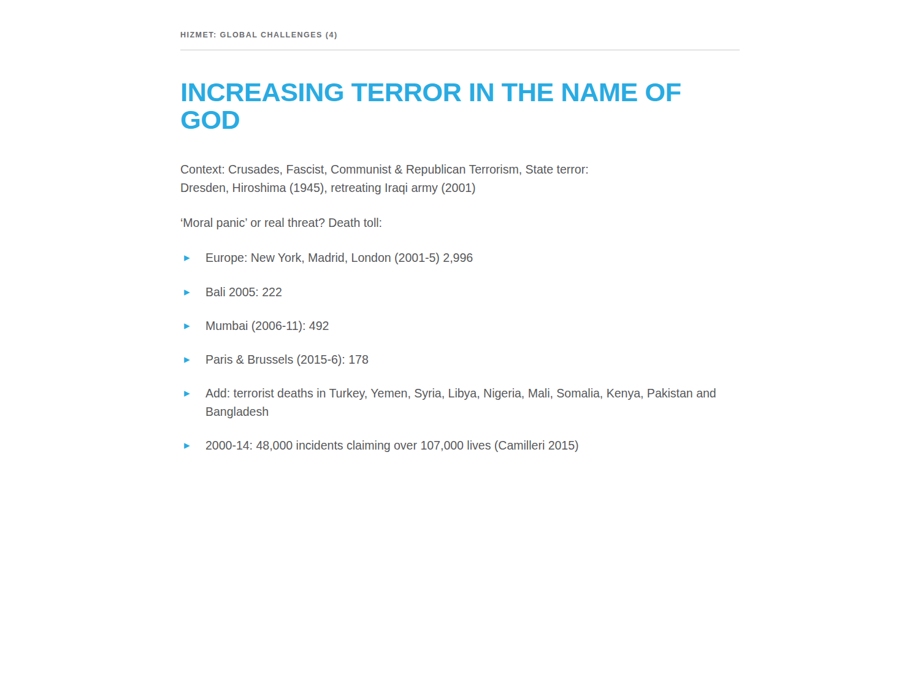Hizmet: Global Challenges (4)
Increasing terror in the name of God
Context: Crusades, Fascist, Communist & Republican Terrorism, State terror: Dresden, Hiroshima (1945), retreating Iraqi army (2001)
‘Moral panic’ or real threat? Death toll:
Europe: New York, Madrid, London (2001-5) 2,996
Bali 2005: 222
Mumbai (2006-11): 492
Paris & Brussels (2015-6): 178
Add: terrorist deaths in Turkey, Yemen, Syria, Libya, Nigeria, Mali, Somalia, Kenya, Pakistan and Bangladesh
2000-14: 48,000 incidents claiming over 107,000 lives (Camilleri 2015)